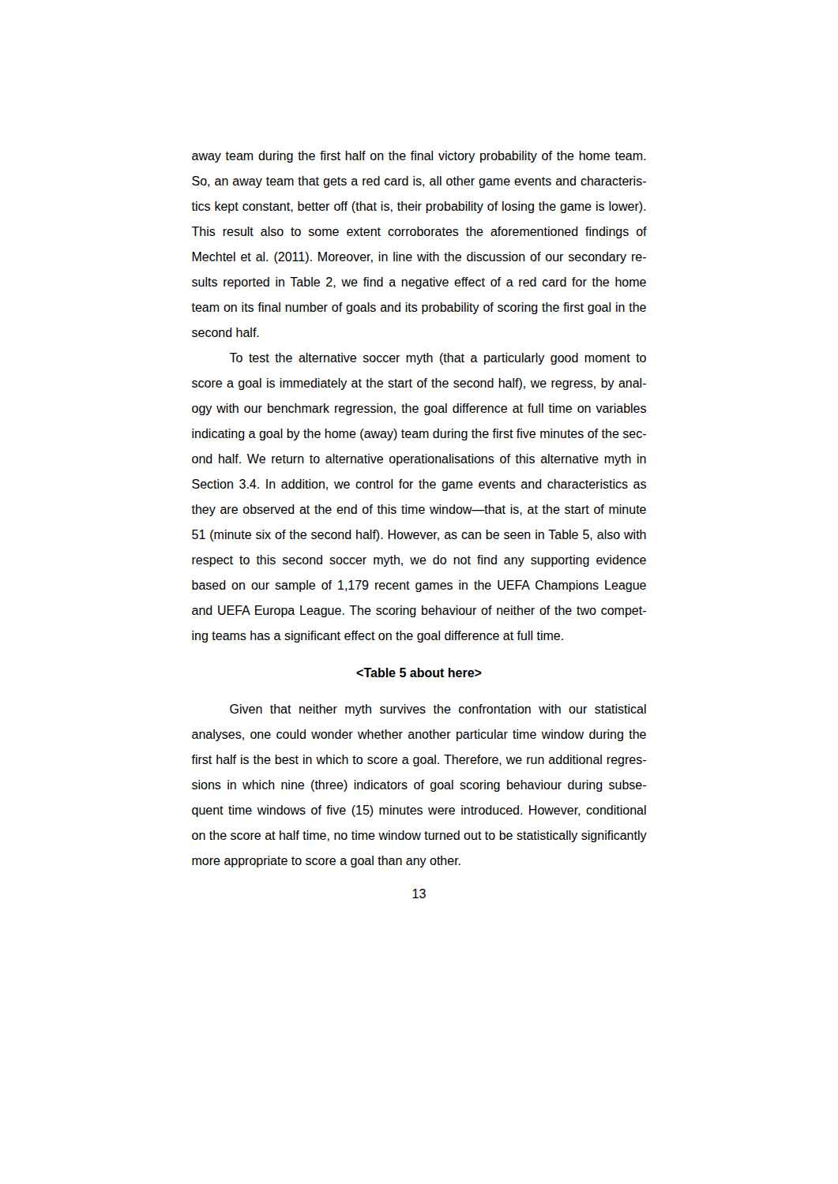away team during the first half on the final victory probability of the home team. So, an away team that gets a red card is, all other game events and characteristics kept constant, better off (that is, their probability of losing the game is lower). This result also to some extent corroborates the aforementioned findings of Mechtel et al. (2011). Moreover, in line with the discussion of our secondary results reported in Table 2, we find a negative effect of a red card for the home team on its final number of goals and its probability of scoring the first goal in the second half.
To test the alternative soccer myth (that a particularly good moment to score a goal is immediately at the start of the second half), we regress, by analogy with our benchmark regression, the goal difference at full time on variables indicating a goal by the home (away) team during the first five minutes of the second half. We return to alternative operationalisations of this alternative myth in Section 3.4. In addition, we control for the game events and characteristics as they are observed at the end of this time window—that is, at the start of minute 51 (minute six of the second half). However, as can be seen in Table 5, also with respect to this second soccer myth, we do not find any supporting evidence based on our sample of 1,179 recent games in the UEFA Champions League and UEFA Europa League. The scoring behaviour of neither of the two competing teams has a significant effect on the goal difference at full time.
<Table 5 about here>
Given that neither myth survives the confrontation with our statistical analyses, one could wonder whether another particular time window during the first half is the best in which to score a goal. Therefore, we run additional regressions in which nine (three) indicators of goal scoring behaviour during subsequent time windows of five (15) minutes were introduced. However, conditional on the score at half time, no time window turned out to be statistically significantly more appropriate to score a goal than any other.
13